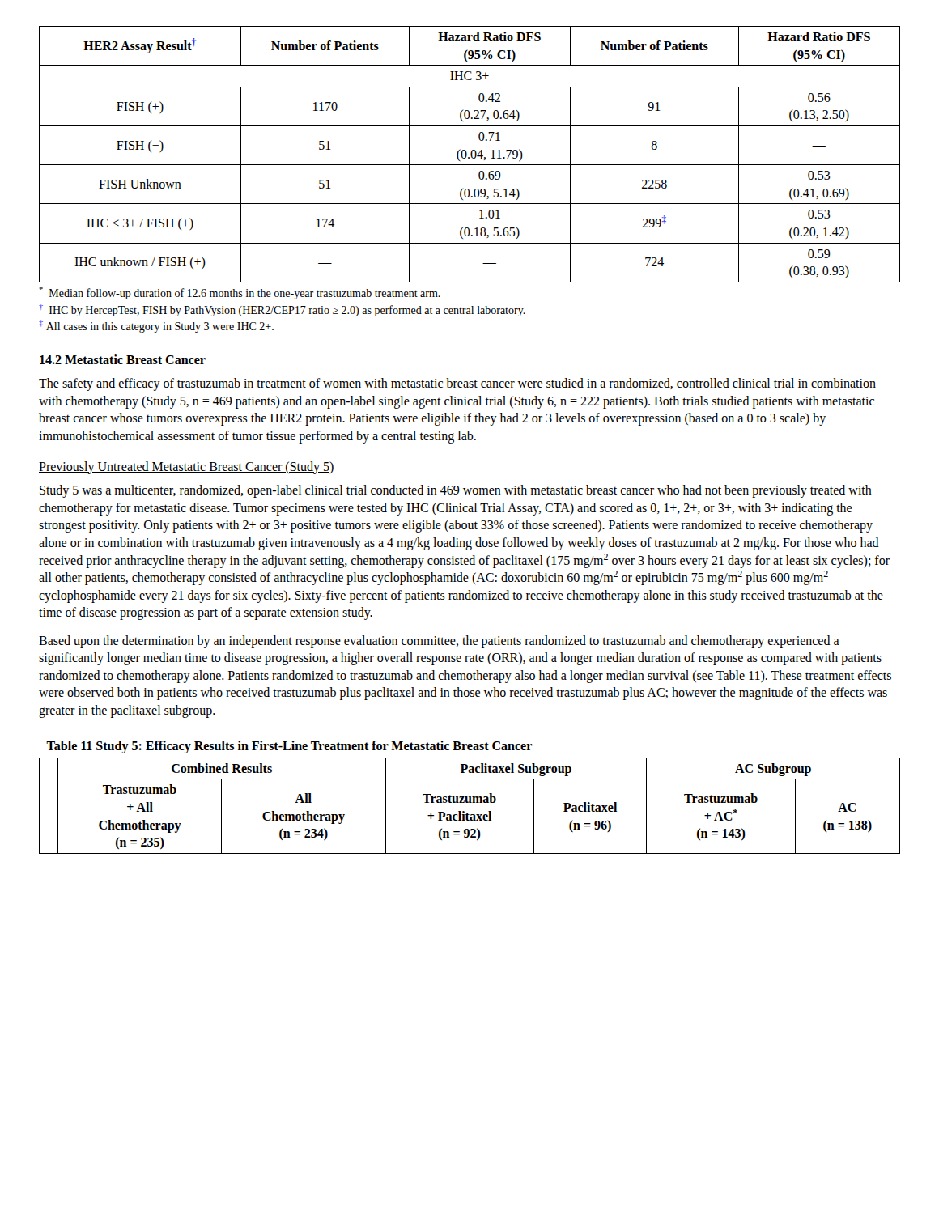| HER2 Assay Result † | Number of Patients | Hazard Ratio DFS (95% CI) | Number of Patients | Hazard Ratio DFS (95% CI) |
| --- | --- | --- | --- | --- |
| IHC 3+ |
| FISH (+) | 1170 | 0.42 (0.27, 0.64) | 91 | 0.56 (0.13, 2.50) |
| FISH (−) | 51 | 0.71 (0.04, 11.79) | 8 | — |
| FISH Unknown | 51 | 0.69 (0.09, 5.14) | 2258 | 0.53 (0.41, 0.69) |
| IHC < 3+ / FISH (+) | 174 | 1.01 (0.18, 5.65) | 299 ‡ | 0.53 (0.20, 1.42) |
| IHC unknown / FISH (+) | — | — | 724 | 0.59 (0.38, 0.93) |
* Median follow-up duration of 12.6 months in the one-year trastuzumab treatment arm.
† IHC by HercepTest, FISH by PathVysion (HER2/CEP17 ratio ≥ 2.0) as performed at a central laboratory.
‡ All cases in this category in Study 3 were IHC 2+.
14.2 Metastatic Breast Cancer
The safety and efficacy of trastuzumab in treatment of women with metastatic breast cancer were studied in a randomized, controlled clinical trial in combination with chemotherapy (Study 5, n = 469 patients) and an open-label single agent clinical trial (Study 6, n = 222 patients). Both trials studied patients with metastatic breast cancer whose tumors overexpress the HER2 protein. Patients were eligible if they had 2 or 3 levels of overexpression (based on a 0 to 3 scale) by immunohistochemical assessment of tumor tissue performed by a central testing lab.
Previously Untreated Metastatic Breast Cancer (Study 5)
Study 5 was a multicenter, randomized, open-label clinical trial conducted in 469 women with metastatic breast cancer who had not been previously treated with chemotherapy for metastatic disease. Tumor specimens were tested by IHC (Clinical Trial Assay, CTA) and scored as 0, 1+, 2+, or 3+, with 3+ indicating the strongest positivity. Only patients with 2+ or 3+ positive tumors were eligible (about 33% of those screened). Patients were randomized to receive chemotherapy alone or in combination with trastuzumab given intravenously as a 4 mg/kg loading dose followed by weekly doses of trastuzumab at 2 mg/kg. For those who had received prior anthracycline therapy in the adjuvant setting, chemotherapy consisted of paclitaxel (175 mg/m2 over 3 hours every 21 days for at least six cycles); for all other patients, chemotherapy consisted of anthracycline plus cyclophosphamide (AC: doxorubicin 60 mg/m2 or epirubicin 75 mg/m2 plus 600 mg/m2 cyclophosphamide every 21 days for six cycles). Sixty-five percent of patients randomized to receive chemotherapy alone in this study received trastuzumab at the time of disease progression as part of a separate extension study.
Based upon the determination by an independent response evaluation committee, the patients randomized to trastuzumab and chemotherapy experienced a significantly longer median time to disease progression, a higher overall response rate (ORR), and a longer median duration of response as compared with patients randomized to chemotherapy alone. Patients randomized to trastuzumab and chemotherapy also had a longer median survival (see Table 11). These treatment effects were observed both in patients who received trastuzumab plus paclitaxel and in those who received trastuzumab plus AC; however the magnitude of the effects was greater in the paclitaxel subgroup.
Table 11 Study 5: Efficacy Results in First-Line Treatment for Metastatic Breast Cancer
| | Combined Results | Paclitaxel Subgroup | AC Subgroup |
| --- | --- | --- | --- |
| | Trastuzumab + All Chemotherapy (n = 235) | All Chemotherapy (n = 234) | Trastuzumab + Paclitaxel (n = 92) | Paclitaxel (n = 96) | Trastuzumab + AC * (n = 143) | AC (n = 138) |